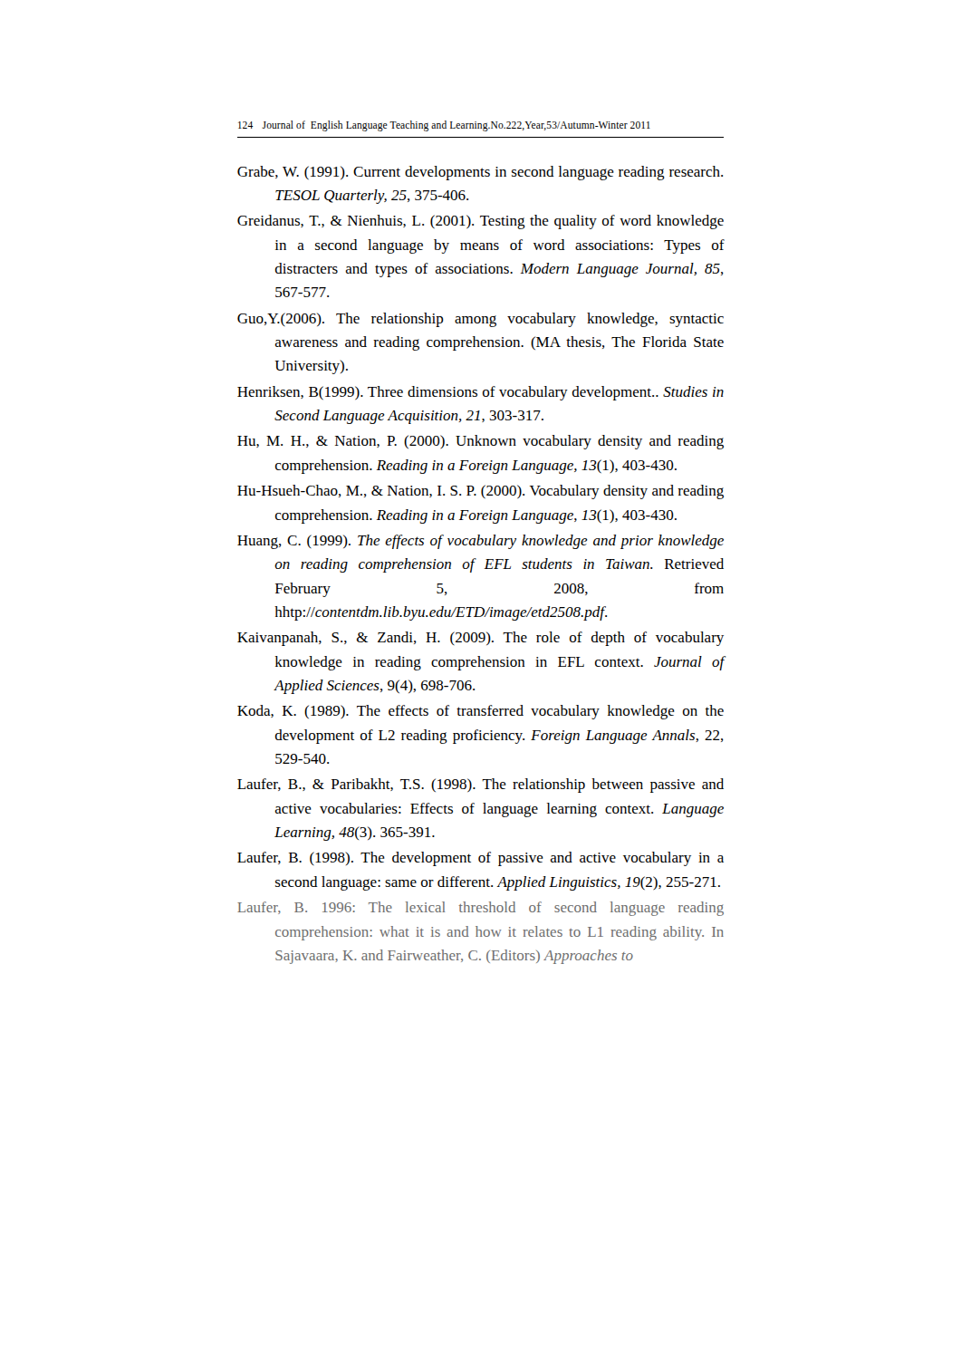124 Journal of English Language Teaching and Learning.No.222,Year,53/Autumn-Winter 2011
Grabe, W. (1991). Current developments in second language reading research. TESOL Quarterly, 25, 375-406.
Greidanus, T., & Nienhuis, L. (2001). Testing the quality of word knowledge in a second language by means of word associations: Types of distracters and types of associations. Modern Language Journal, 85, 567-577.
Guo,Y.(2006). The relationship among vocabulary knowledge, syntactic awareness and reading comprehension. (MA thesis, The Florida State University).
Henriksen, B(1999). Three dimensions of vocabulary development.. Studies in Second Language Acquisition, 21, 303-317.
Hu, M. H., & Nation, P. (2000). Unknown vocabulary density and reading comprehension. Reading in a Foreign Language, 13(1), 403-430.
Hu-Hsueh-Chao, M., & Nation, I. S. P. (2000). Vocabulary density and reading comprehension. Reading in a Foreign Language, 13(1), 403-430.
Huang, C. (1999). The effects of vocabulary knowledge and prior knowledge on reading comprehension of EFL students in Taiwan. Retrieved February 5, 2008, from hhtp://contentdm.lib.byu.edu/ETD/image/etd2508.pdf.
Kaivanpanah, S., & Zandi, H. (2009). The role of depth of vocabulary knowledge in reading comprehension in EFL context. Journal of Applied Sciences, 9(4), 698-706.
Koda, K. (1989). The effects of transferred vocabulary knowledge on the development of L2 reading proficiency. Foreign Language Annals, 22, 529-540.
Laufer, B., & Paribakht, T.S. (1998). The relationship between passive and active vocabularies: Effects of language learning context. Language Learning, 48(3). 365-391.
Laufer, B. (1998). The development of passive and active vocabulary in a second language: same or different. Applied Linguistics, 19(2), 255-271.
Laufer, B. 1996: The lexical threshold of second language reading comprehension: what it is and how it relates to L1 reading ability. In Sajavaara, K. and Fairweather, C. (Editors) Approaches to